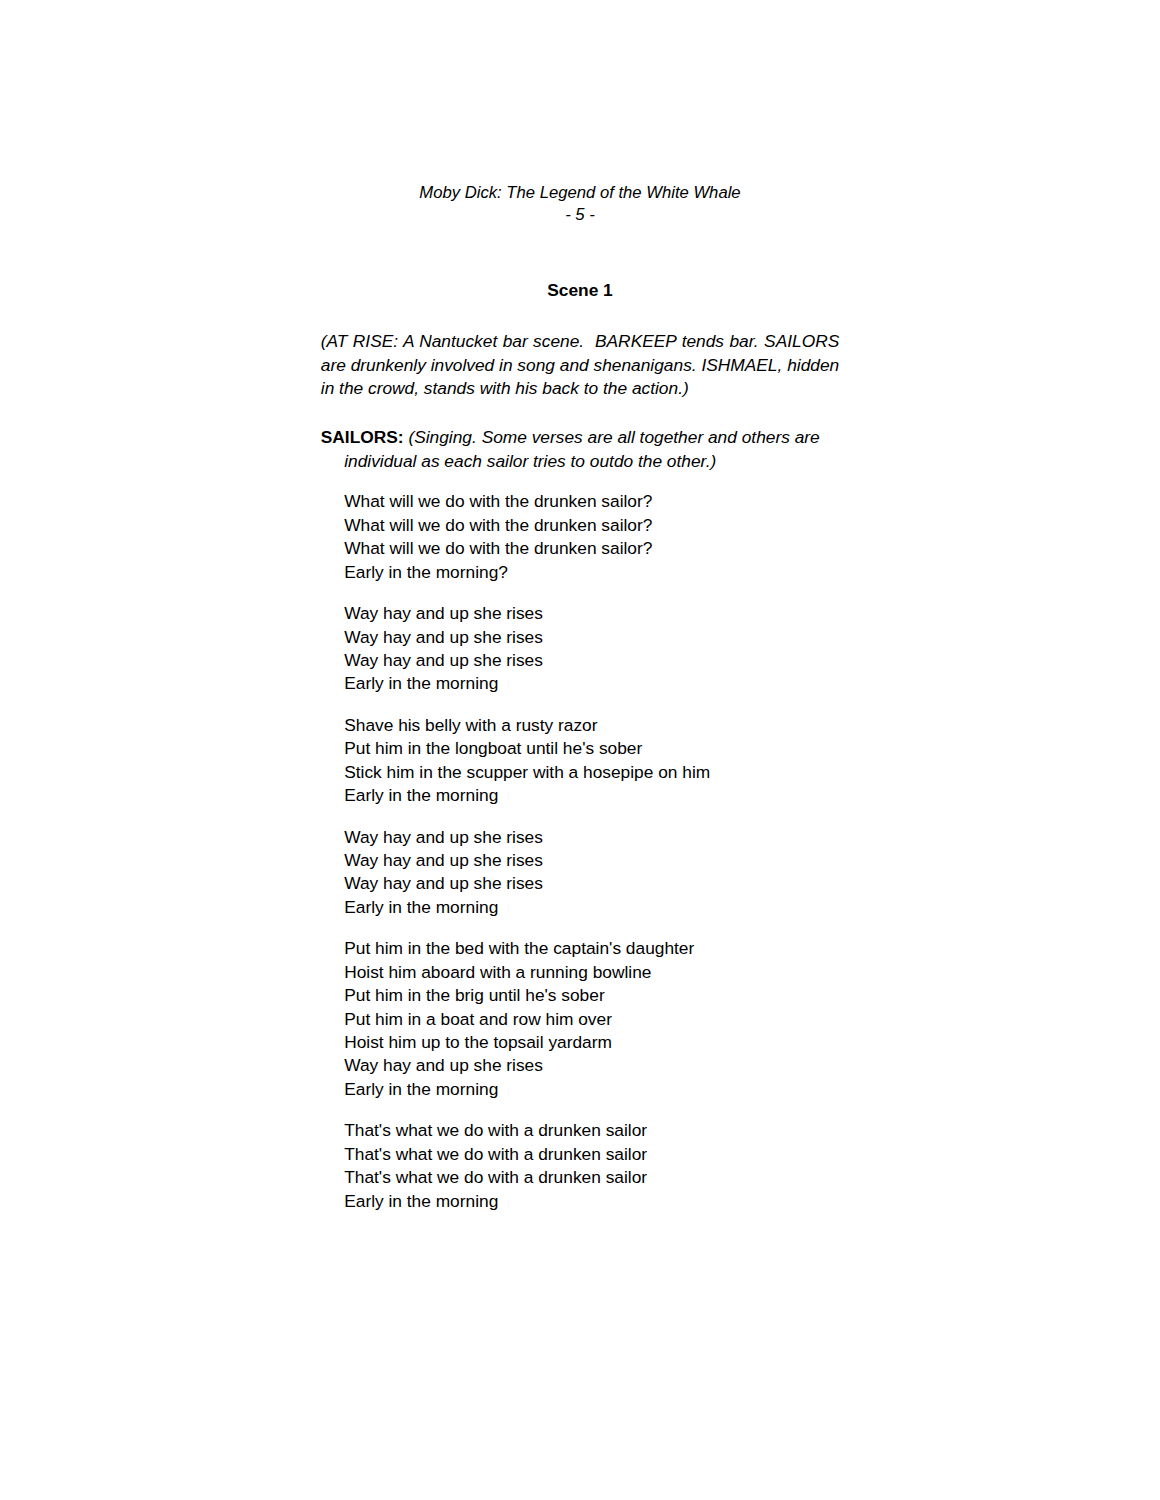Moby Dick: The Legend of the White Whale
- 5 -
Scene 1
(AT RISE: A Nantucket bar scene. BARKEEP tends bar. SAILORS are drunkenly involved in song and shenanigans. ISHMAEL, hidden in the crowd, stands with his back to the action.)
SAILORS: (Singing. Some verses are all together and others are individual as each sailor tries to outdo the other.)
What will we do with the drunken sailor?
What will we do with the drunken sailor?
What will we do with the drunken sailor?
Early in the morning?
Way hay and up she rises
Way hay and up she rises
Way hay and up she rises
Early in the morning
Shave his belly with a rusty razor
Put him in the longboat until he's sober
Stick him in the scupper with a hosepipe on him
Early in the morning
Way hay and up she rises
Way hay and up she rises
Way hay and up she rises
Early in the morning
Put him in the bed with the captain's daughter
Hoist him aboard with a running bowline
Put him in the brig until he's sober
Put him in a boat and row him over
Hoist him up to the topsail yardarm
Way hay and up she rises
Early in the morning
That's what we do with a drunken sailor
That's what we do with a drunken sailor
That's what we do with a drunken sailor
Early in the morning